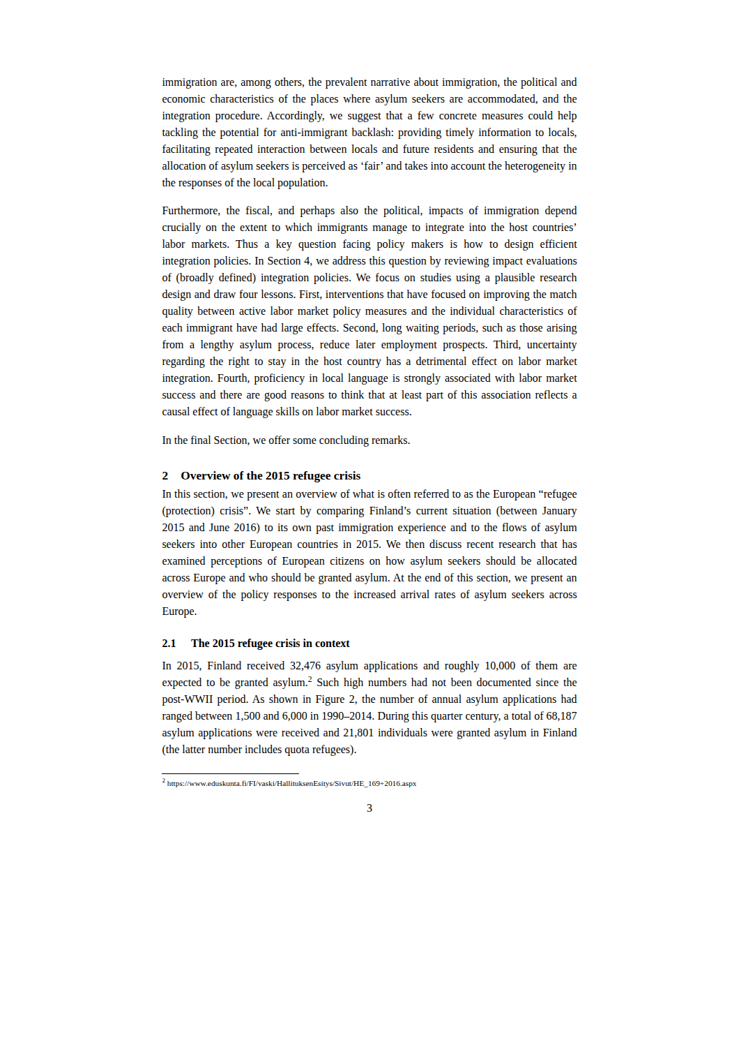immigration are, among others, the prevalent narrative about immigration, the political and economic characteristics of the places where asylum seekers are accommodated, and the integration procedure. Accordingly, we suggest that a few concrete measures could help tackling the potential for anti-immigrant backlash: providing timely information to locals, facilitating repeated interaction between locals and future residents and ensuring that the allocation of asylum seekers is perceived as ‘fair’ and takes into account the heterogeneity in the responses of the local population.
Furthermore, the fiscal, and perhaps also the political, impacts of immigration depend crucially on the extent to which immigrants manage to integrate into the host countries’ labor markets. Thus a key question facing policy makers is how to design efficient integration policies. In Section 4, we address this question by reviewing impact evaluations of (broadly defined) integration policies. We focus on studies using a plausible research design and draw four lessons. First, interventions that have focused on improving the match quality between active labor market policy measures and the individual characteristics of each immigrant have had large effects. Second, long waiting periods, such as those arising from a lengthy asylum process, reduce later employment prospects. Third, uncertainty regarding the right to stay in the host country has a detrimental effect on labor market integration. Fourth, proficiency in local language is strongly associated with labor market success and there are good reasons to think that at least part of this association reflects a causal effect of language skills on labor market success.
In the final Section, we offer some concluding remarks.
2 Overview of the 2015 refugee crisis
In this section, we present an overview of what is often referred to as the European “refugee (protection) crisis”. We start by comparing Finland’s current situation (between January 2015 and June 2016) to its own past immigration experience and to the flows of asylum seekers into other European countries in 2015. We then discuss recent research that has examined perceptions of European citizens on how asylum seekers should be allocated across Europe and who should be granted asylum. At the end of this section, we present an overview of the policy responses to the increased arrival rates of asylum seekers across Europe.
2.1 The 2015 refugee crisis in context
In 2015, Finland received 32,476 asylum applications and roughly 10,000 of them are expected to be granted asylum.2 Such high numbers had not been documented since the post-WWII period. As shown in Figure 2, the number of annual asylum applications had ranged between 1,500 and 6,000 in 1990–2014. During this quarter century, a total of 68,187 asylum applications were received and 21,801 individuals were granted asylum in Finland (the latter number includes quota refugees).
2 https://www.eduskunta.fi/FI/vaski/HallituksenEsitys/Sivut/HE_169+2016.aspx
3